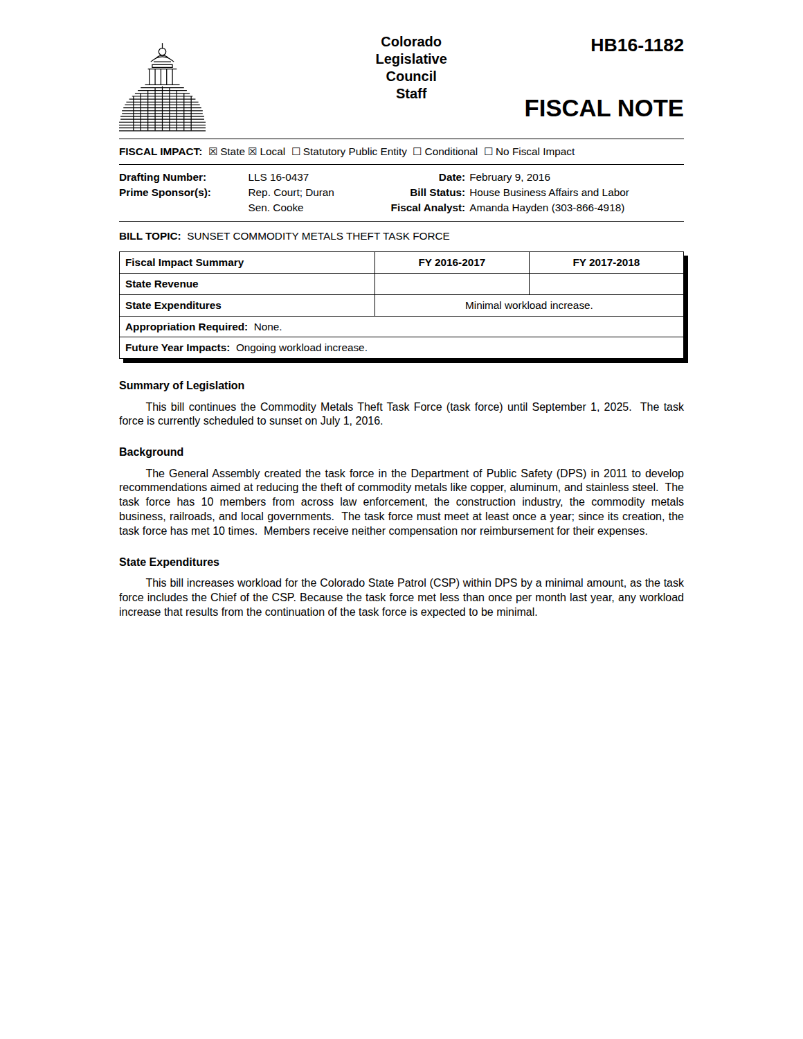Colorado
Legislative
Council
Staff
HB16-1182
FISCAL NOTE
FISCAL IMPACT: ☒ State ☒ Local ☐ Statutory Public Entity ☐ Conditional ☐ No Fiscal Impact
| Drafting Number: | LLS 16-0437 | Date: | February 9, 2016 |
| Prime Sponsor(s): | Rep. Court; Duran | Bill Status: | House Business Affairs and Labor |
| | Sen. Cooke | Fiscal Analyst: | Amanda Hayden (303-866-4918) |
BILL TOPIC: SUNSET COMMODITY METALS THEFT TASK FORCE
| Fiscal Impact Summary | FY 2016-2017 | FY 2017-2018 |
| --- | --- | --- |
| State Revenue | | |
| State Expenditures | Minimal workload increase. |
| Appropriation Required: None. |
| Future Year Impacts: Ongoing workload increase. |
Summary of Legislation
This bill continues the Commodity Metals Theft Task Force (task force) until September 1, 2025. The task force is currently scheduled to sunset on July 1, 2016.
Background
The General Assembly created the task force in the Department of Public Safety (DPS) in 2011 to develop recommendations aimed at reducing the theft of commodity metals like copper, aluminum, and stainless steel. The task force has 10 members from across law enforcement, the construction industry, the commodity metals business, railroads, and local governments. The task force must meet at least once a year; since its creation, the task force has met 10 times. Members receive neither compensation nor reimbursement for their expenses.
State Expenditures
This bill increases workload for the Colorado State Patrol (CSP) within DPS by a minimal amount, as the task force includes the Chief of the CSP. Because the task force met less than once per month last year, any workload increase that results from the continuation of the task force is expected to be minimal.